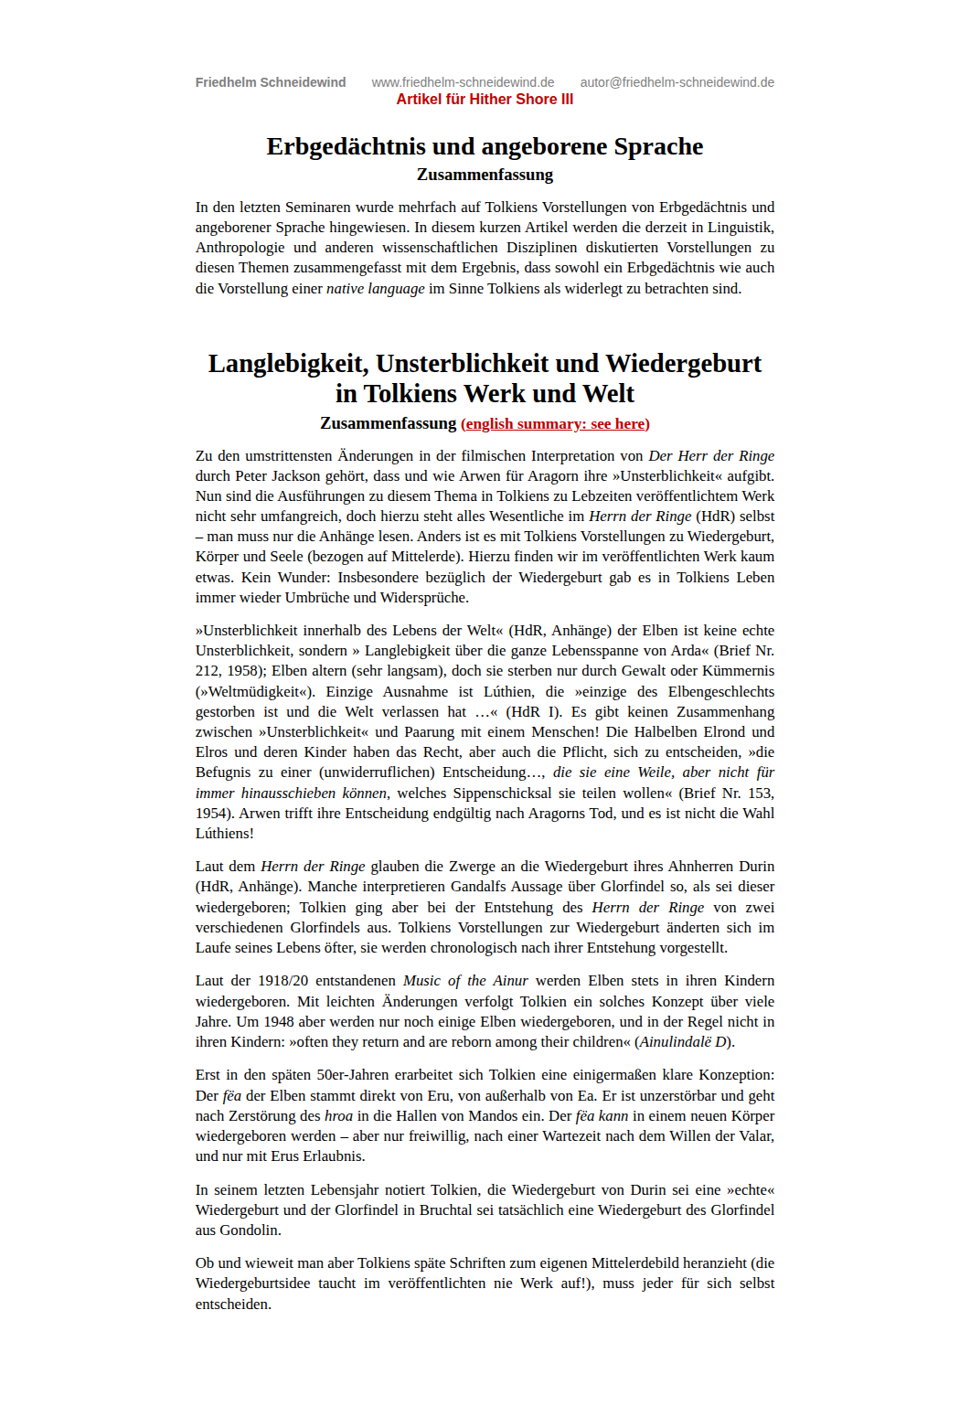Friedhelm Schneidewind www.friedhelm-schneidewind.de autor@friedhelm-schneidewind.de
Artikel für Hither Shore III
Erbgedächtnis und angeborene Sprache
Zusammenfassung
In den letzten Seminaren wurde mehrfach auf Tolkiens Vorstellungen von Erbgedächtnis und angeborener Sprache hingewiesen. In diesem kurzen Artikel werden die derzeit in Linguistik, Anthropologie und anderen wissenschaftlichen Disziplinen diskutierten Vorstellungen zu diesen Themen zusammengefasst mit dem Ergebnis, dass sowohl ein Erbgedächtnis wie auch die Vorstellung einer native language im Sinne Tolkiens als widerlegt zu betrachten sind.
Langlebigkeit, Unsterblichkeit und Wiedergeburt
in Tolkiens Werk und Welt
Zusammenfassung (english summary: see here)
Zu den umstrittensten Änderungen in der filmischen Interpretation von Der Herr der Ringe durch Peter Jackson gehört, dass und wie Arwen für Aragorn ihre »Unsterblichkeit« aufgibt. Nun sind die Ausführungen zu diesem Thema in Tolkiens zu Lebzeiten veröffentlichtem Werk nicht sehr umfangreich, doch hierzu steht alles Wesentliche im Herrn der Ringe (HdR) selbst – man muss nur die Anhänge lesen. Anders ist es mit Tolkiens Vorstellungen zu Wiedergeburt, Körper und Seele (bezogen auf Mittelerde). Hierzu finden wir im veröffentlichten Werk kaum etwas. Kein Wunder: Insbesondere bezüglich der Wiedergeburt gab es in Tolkiens Leben immer wieder Umbrüche und Widersprüche.
»Unsterblichkeit innerhalb des Lebens der Welt« (HdR, Anhänge) der Elben ist keine echte Unsterblichkeit, sondern » Langlebigkeit über die ganze Lebensspanne von Arda« (Brief Nr. 212, 1958); Elben altern (sehr langsam), doch sie sterben nur durch Gewalt oder Kümmernis (»Weltmüdigkeit«). Einzige Ausnahme ist Lúthien, die »einzige des Elbengeschlechts gestorben ist und die Welt verlassen hat …« (HdR I). Es gibt keinen Zusammenhang zwischen »Unsterblichkeit« und Paarung mit einem Menschen! Die Halbelben Elrond und Elros und deren Kinder haben das Recht, aber auch die Pflicht, sich zu entscheiden, »die Befugnis zu einer (unwiderruflichen) Entscheidung…, die sie eine Weile, aber nicht für immer hinausschieben können, welches Sippenschicksal sie teilen wollen« (Brief Nr. 153, 1954). Arwen trifft ihre Entscheidung endgültig nach Aragorns Tod, und es ist nicht die Wahl Lúthiens!
Laut dem Herrn der Ringe glauben die Zwerge an die Wiedergeburt ihres Ahnherren Durin (HdR, Anhänge). Manche interpretieren Gandalfs Aussage über Glorfindel so, als sei dieser wiedergeboren; Tolkien ging aber bei der Entstehung des Herrn der Ringe von zwei verschiedenen Glorfindels aus. Tolkiens Vorstellungen zur Wiedergeburt änderten sich im Laufe seines Lebens öfter, sie werden chronologisch nach ihrer Entstehung vorgestellt.
Laut der 1918/20 entstandenen Music of the Ainur werden Elben stets in ihren Kindern wiedergeboren. Mit leichten Änderungen verfolgt Tolkien ein solches Konzept über viele Jahre. Um 1948 aber werden nur noch einige Elben wiedergeboren, und in der Regel nicht in ihren Kindern: »often they return and are reborn among their children« (Ainulindalë D).
Erst in den späten 50er-Jahren erarbeitet sich Tolkien eine einigermaßen klare Konzeption: Der fëa der Elben stammt direkt von Eru, von außerhalb von Ea. Er ist unzerstörbar und geht nach Zerstörung des hroa in die Hallen von Mandos ein. Der fëa kann in einem neuen Körper wiedergeboren werden – aber nur freiwillig, nach einer Wartezeit nach dem Willen der Valar, und nur mit Erus Erlaubnis.
In seinem letzten Lebensjahr notiert Tolkien, die Wiedergeburt von Durin sei eine »echte« Wiedergeburt und der Glorfindel in Bruchtal sei tatsächlich eine Wiedergeburt des Glorfindel aus Gondolin.
Ob und wieweit man aber Tolkiens späte Schriften zum eigenen Mittelerdebild heranzieht (die Wiedergeburtsidee taucht im veröffentlichten nie Werk auf!), muss jeder für sich selbst entscheiden.